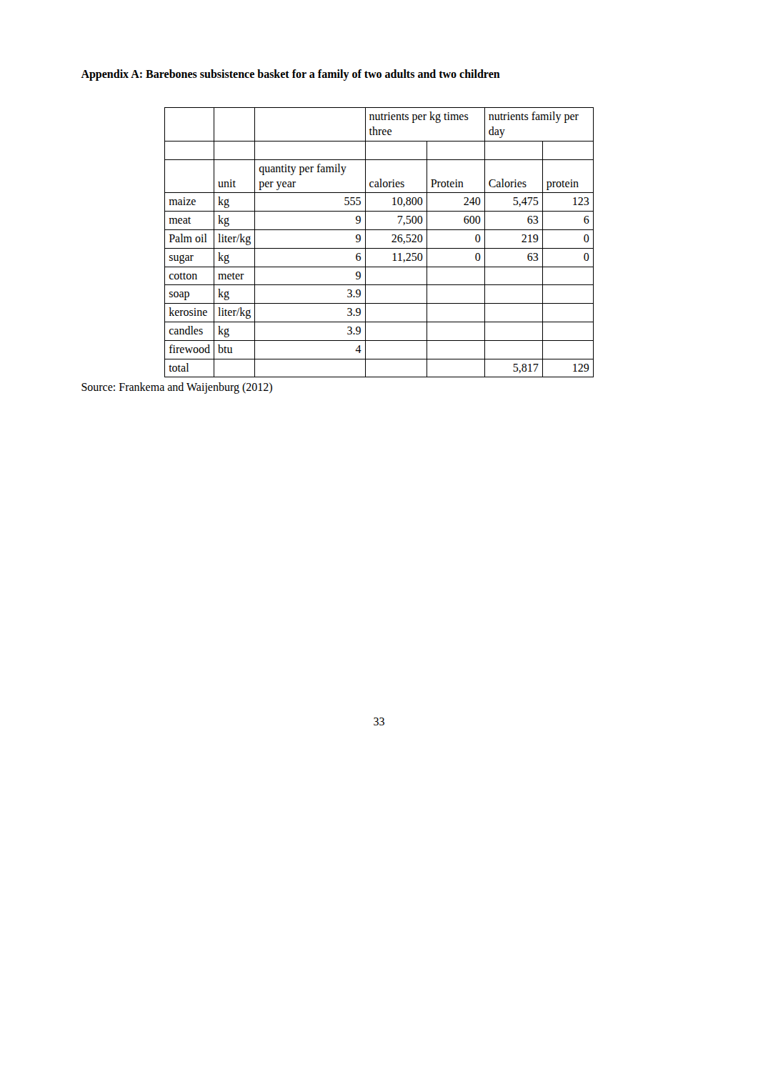Appendix A: Barebones subsistence basket for a family of two adults and two children
| | | | nutrients per kg times three | nutrients family per day |
| --- | --- | --- | --- | --- |
| | unit | quantity per family per year | calories | Protein | Calories | protein |
| maize | kg | 555 | 10,800 | 240 | 5,475 | 123 |
| meat | kg | 9 | 7,500 | 600 | 63 | 6 |
| Palm oil | liter/kg | 9 | 26,520 | 0 | 219 | 0 |
| sugar | kg | 6 | 11,250 | 0 | 63 | 0 |
| cotton | meter | 9 | | | | |
| soap | kg | 3.9 | | | | |
| kerosine | liter/kg | 3.9 | | | | |
| candles | kg | 3.9 | | | | |
| firewood | btu | 4 | | | | |
| total | | | | | 5,817 | 129 |
Source: Frankema and Waijenburg (2012)
33